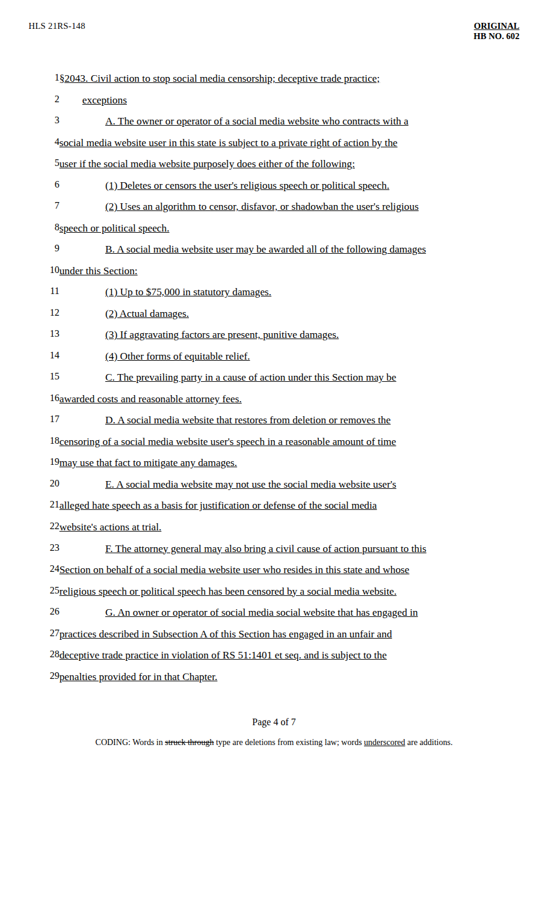HLS 21RS-148
ORIGINAL
HB NO. 602
| 1 | §2043. Civil action to stop social media censorship; deceptive trade practice; |
| 2 | exceptions |
| 3 | A. The owner or operator of a social media website who contracts with a |
| 4 | social media website user in this state is subject to a private right of action by the |
| 5 | user if the social media website purposely does either of the following: |
| 6 | (1) Deletes or censors the user's religious speech or political speech. |
| 7 | (2) Uses an algorithm to censor, disfavor, or shadowban the user's religious |
| 8 | speech or political speech. |
| 9 | B. A social media website user may be awarded all of the following damages |
| 10 | under this Section: |
| 11 | (1) Up to $75,000 in statutory damages. |
| 12 | (2) Actual damages. |
| 13 | (3) If aggravating factors are present, punitive damages. |
| 14 | (4) Other forms of equitable relief. |
| 15 | C. The prevailing party in a cause of action under this Section may be |
| 16 | awarded costs and reasonable attorney fees. |
| 17 | D. A social media website that restores from deletion or removes the |
| 18 | censoring of a social media website user's speech in a reasonable amount of time |
| 19 | may use that fact to mitigate any damages. |
| 20 | E. A social media website may not use the social media website user's |
| 21 | alleged hate speech as a basis for justification or defense of the social media |
| 22 | website's actions at trial. |
| 23 | F. The attorney general may also bring a civil cause of action pursuant to this |
| 24 | Section on behalf of a social media website user who resides in this state and whose |
| 25 | religious speech or political speech has been censored by a social media website. |
| 26 | G. An owner or operator of social media social website that has engaged in |
| 27 | practices described in Subsection A of this Section has engaged in an unfair and |
| 28 | deceptive trade practice in violation of RS 51:1401 et seq. and is subject to the |
| 29 | penalties provided for in that Chapter. |
Page 4 of 7
CODING: Words in struck through type are deletions from existing law; words underscored are additions.